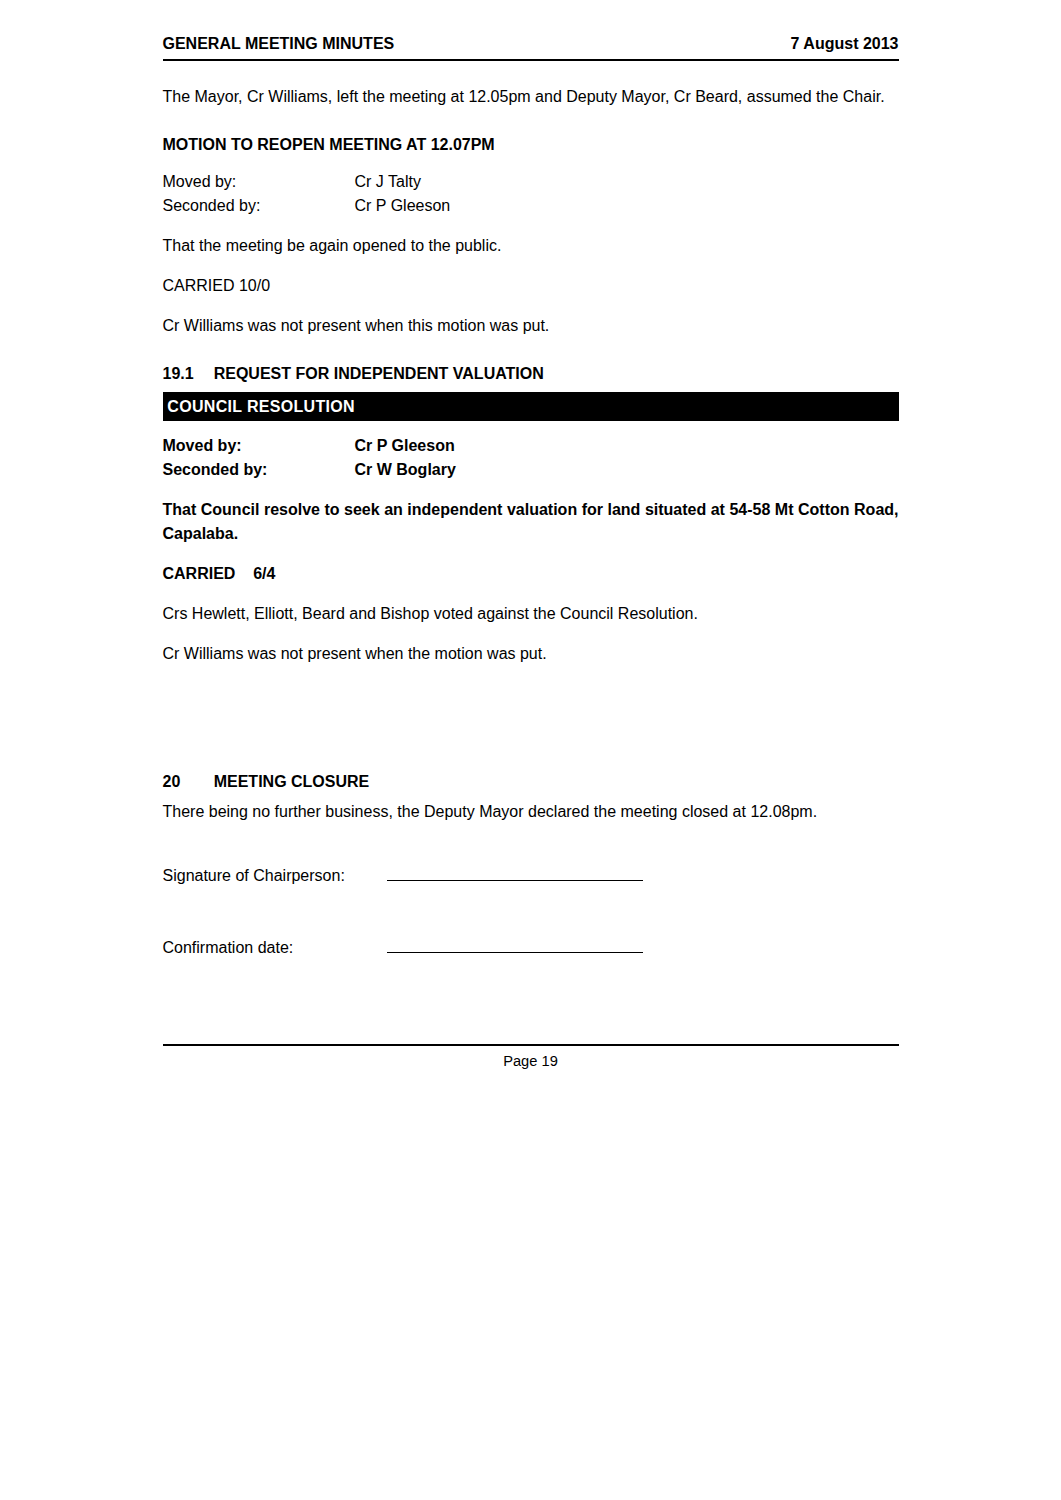General Meeting Minutes 7 August 2013
The Mayor, Cr Williams, left the meeting at 12.05pm and Deputy Mayor, Cr Beard, assumed the Chair.
Motion to Reopen Meeting at 12.07pm
| Moved by: | Cr J Talty |
| Seconded by: | Cr P Gleeson |
That the meeting be again opened to the public.
CARRIED 10/0
Cr Williams was not present when this motion was put.
19.1 Request for Independent Valuation
Council Resolution
| Moved by: | Cr P Gleeson |
| Seconded by: | Cr W Boglary |
That Council resolve to seek an independent valuation for land situated at 54-58 Mt Cotton Road, Capalaba.
CARRIED 6/4
Crs Hewlett, Elliott, Beard and Bishop voted against the Council Resolution.
Cr Williams was not present when the motion was put.
20 Meeting Closure
There being no further business, the Deputy Mayor declared the meeting closed at 12.08pm.
Signature of Chairperson:
Confirmation date:
Page 19